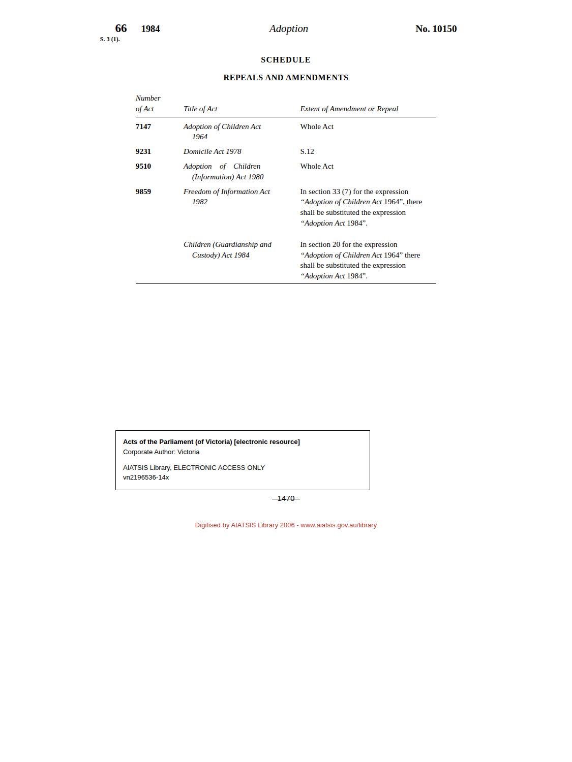S. 3 (1).
66
1984
Adoption
No. 10150
SCHEDULE
REPEALS AND AMENDMENTS
| Number of Act | Title of Act | Extent of Amendment or Repeal |
| --- | --- | --- |
| 7147 | Adoption of Children Act 1964 | Whole Act |
| 9231 | Domicile Act 1978 | S.12 |
| 9510 | Adoption of Children (Information) Act 1980 | Whole Act |
| 9859 | Freedom of Information Act 1982 | In section 33 (7) for the expression “Adoption of Children Act 1964”, there shall be substituted the expression “Adoption Act 1984”. |
| | Children (Guardianship and Custody) Act 1984 | In section 20 for the expression “Adoption of Children Act 1964” there shall be substituted the expression “Adoption Act 1984”. |
Acts of the Parliament (of Victoria) [electronic resource]
Corporate Author: Victoria
AIATSIS Library, ELECTRONIC ACCESS ONLY
vn2196536-14x
1470
Digitised by AIATSIS Library 2006 - www.aiatsis.gov.au/library